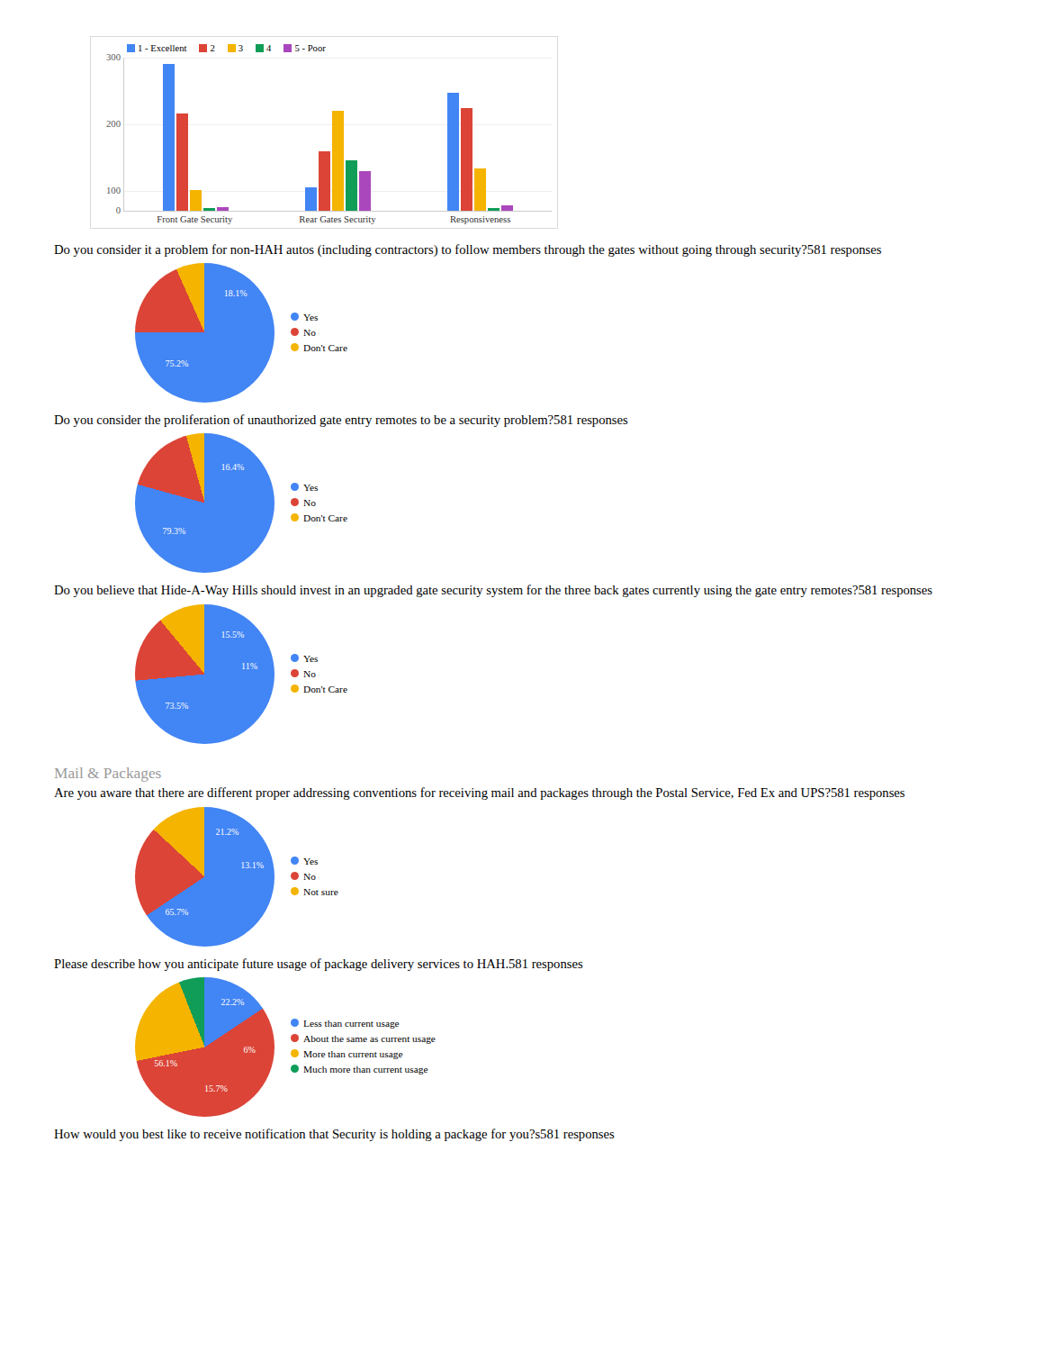1 - Excellent 2 3 4 5 - Poor
300
200
100
0
Front Gate Security
Rear Gates Security
Responsiveness
Do you consider it a problem for non-HAH autos (including contractors) to follow members through the gates without going through security?581 responses
75.2% 18.1%
Yes
No
Don't Care
Do you consider the proliferation of unauthorized gate entry remotes to be a security problem?581 responses
79.3% 16.4%
Yes
No
Don't Care
Do you believe that Hide-A-Way Hills should invest in an upgraded gate security system for the three back gates currently using the gate entry remotes?581 responses
73.5% 15.5% 11%
Yes
No
Don't Care
Mail & Packages
Are you aware that there are different proper addressing conventions for receiving mail and packages through the Postal Service, Fed Ex and UPS?581 responses
65.7% 21.2% 13.1%
Yes
No
Not sure
Please describe how you anticipate future usage of package delivery services to HAH.581 responses
15.7% 56.1% 22.2% 6%
Less than current usage
About the same as current usage
More than current usage
Much more than current usage
How would you best like to receive notification that Security is holding a package for you?s581 responses